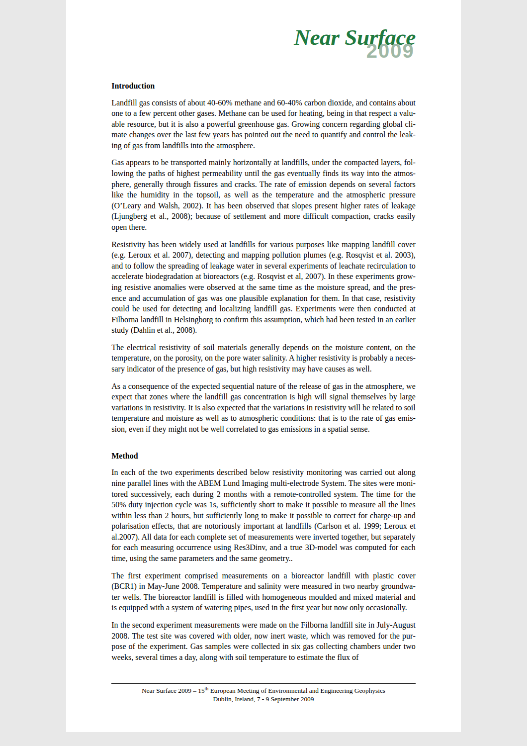Near Surface 2009
Introduction
Landfill gas consists of about 40-60% methane and 60-40% carbon dioxide, and contains about one to a few percent other gases. Methane can be used for heating, being in that respect a valuable resource, but it is also a powerful greenhouse gas. Growing concern regarding global climate changes over the last few years has pointed out the need to quantify and control the leaking of gas from landfills into the atmosphere.
Gas appears to be transported mainly horizontally at landfills, under the compacted layers, following the paths of highest permeability until the gas eventually finds its way into the atmosphere, generally through fissures and cracks. The rate of emission depends on several factors like the humidity in the topsoil, as well as the temperature and the atmospheric pressure (O’Leary and Walsh, 2002). It has been observed that slopes present higher rates of leakage (Ljungberg et al., 2008); because of settlement and more difficult compaction, cracks easily open there.
Resistivity has been widely used at landfills for various purposes like mapping landfill cover (e.g. Leroux et al. 2007), detecting and mapping pollution plumes (e.g. Rosqvist et al. 2003), and to follow the spreading of leakage water in several experiments of leachate recirculation to accelerate biodegradation at bioreactors (e.g. Rosqvist et al, 2007). In these experiments growing resistive anomalies were observed at the same time as the moisture spread, and the presence and accumulation of gas was one plausible explanation for them. In that case, resistivity could be used for detecting and localizing landfill gas. Experiments were then conducted at Filborna landfill in Helsingborg to confirm this assumption, which had been tested in an earlier study (Dahlin et al., 2008).
The electrical resistivity of soil materials generally depends on the moisture content, on the temperature, on the porosity, on the pore water salinity. A higher resistivity is probably a necessary indicator of the presence of gas, but high resistivity may have causes as well.
As a consequence of the expected sequential nature of the release of gas in the atmosphere, we expect that zones where the landfill gas concentration is high will signal themselves by large variations in resistivity. It is also expected that the variations in resistivity will be related to soil temperature and moisture as well as to atmospheric conditions: that is to the rate of gas emission, even if they might not be well correlated to gas emissions in a spatial sense.
Method
In each of the two experiments described below resistivity monitoring was carried out along nine parallel lines with the ABEM Lund Imaging multi-electrode System. The sites were monitored successively, each during 2 months with a remote-controlled system. The time for the 50% duty injection cycle was 1s, sufficiently short to make it possible to measure all the lines within less than 2 hours, but sufficiently long to make it possible to correct for charge-up and polarisation effects, that are notoriously important at landfills (Carlson et al. 1999; Leroux et al.2007). All data for each complete set of measurements were inverted together, but separately for each measuring occurrence using Res3Dinv, and a true 3D-model was computed for each time, using the same parameters and the same geometry..
The first experiment comprised measurements on a bioreactor landfill with plastic cover (BCR1) in May-June 2008. Temperature and salinity were measured in two nearby groundwater wells. The bioreactor landfill is filled with homogeneous moulded and mixed material and is equipped with a system of watering pipes, used in the first year but now only occasionally.
In the second experiment measurements were made on the Filborna landfill site in July-August 2008. The test site was covered with older, now inert waste, which was removed for the purpose of the experiment. Gas samples were collected in six gas collecting chambers under two weeks, several times a day, along with soil temperature to estimate the flux of
Near Surface 2009 – 15th European Meeting of Environmental and Engineering Geophysics
Dublin, Ireland, 7 - 9 September 2009